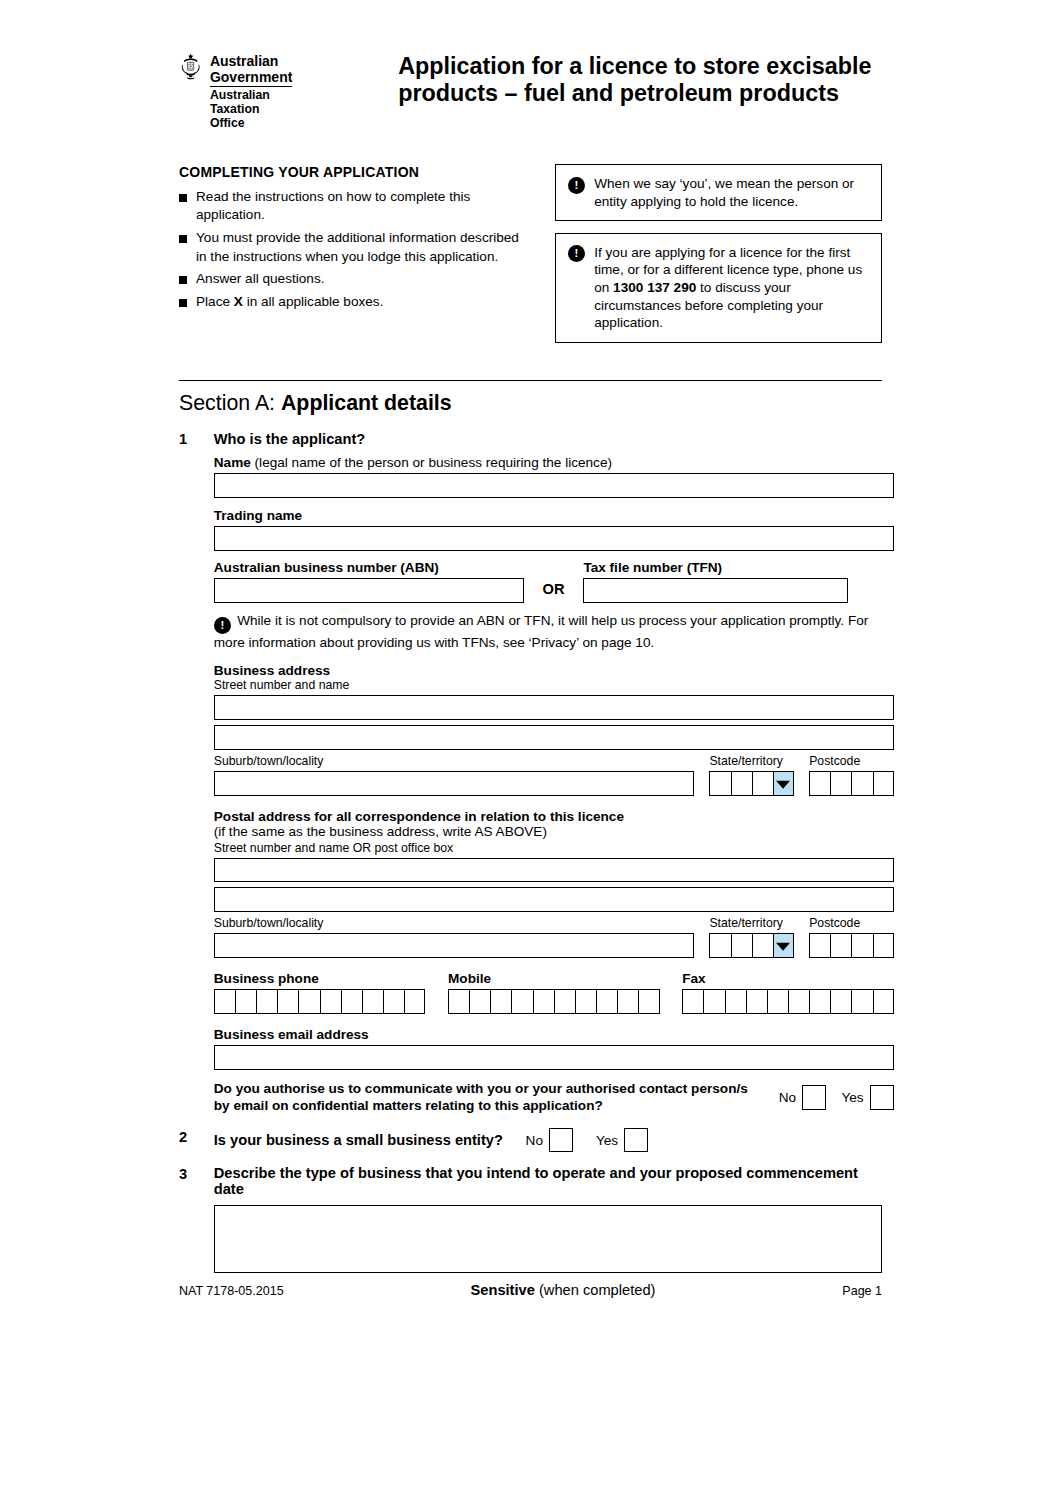Australian Government
Australian Taxation Office
Application for a licence to store excisable products – fuel and petroleum products
COMPLETING YOUR APPLICATION
Read the instructions on how to complete this application.
You must provide the additional information described in the instructions when you lodge this application.
Answer all questions.
Place X in all applicable boxes.
!
When we say ‘you’, we mean the person or entity applying to hold the licence.
!
If you are applying for a licence for the first time, or for a different licence type, phone us on 1300 137 290 to discuss your circumstances before completing your application.
Section A: Applicant details
1
Who is the applicant?
Name (legal name of the person or business requiring the licence)
Trading name
Australian business number (ABN)
OR
Tax file number (TFN)
!While it is not compulsory to provide an ABN or TFN, it will help us process your application promptly. For more information about providing us with TFNs, see ‘Privacy’ on page 10.
Business address
Street number and name
Suburb/town/locality
State/territory
Postcode
Postal address for all correspondence in relation to this licence
(if the same as the business address, write AS ABOVE)
Street number and name OR post office box
Suburb/town/locality
State/territory
Postcode
Business phone
Mobile
Fax
Business email address
Do you authorise us to communicate with you or your authorised contact person/s by email on confidential matters relating to this application?
No
Yes
2
Is your business a small business entity?
No
Yes
3
Describe the type of business that you intend to operate and your proposed commencement date
NAT 7178-05.2015
Sensitive (when completed)
Page 1